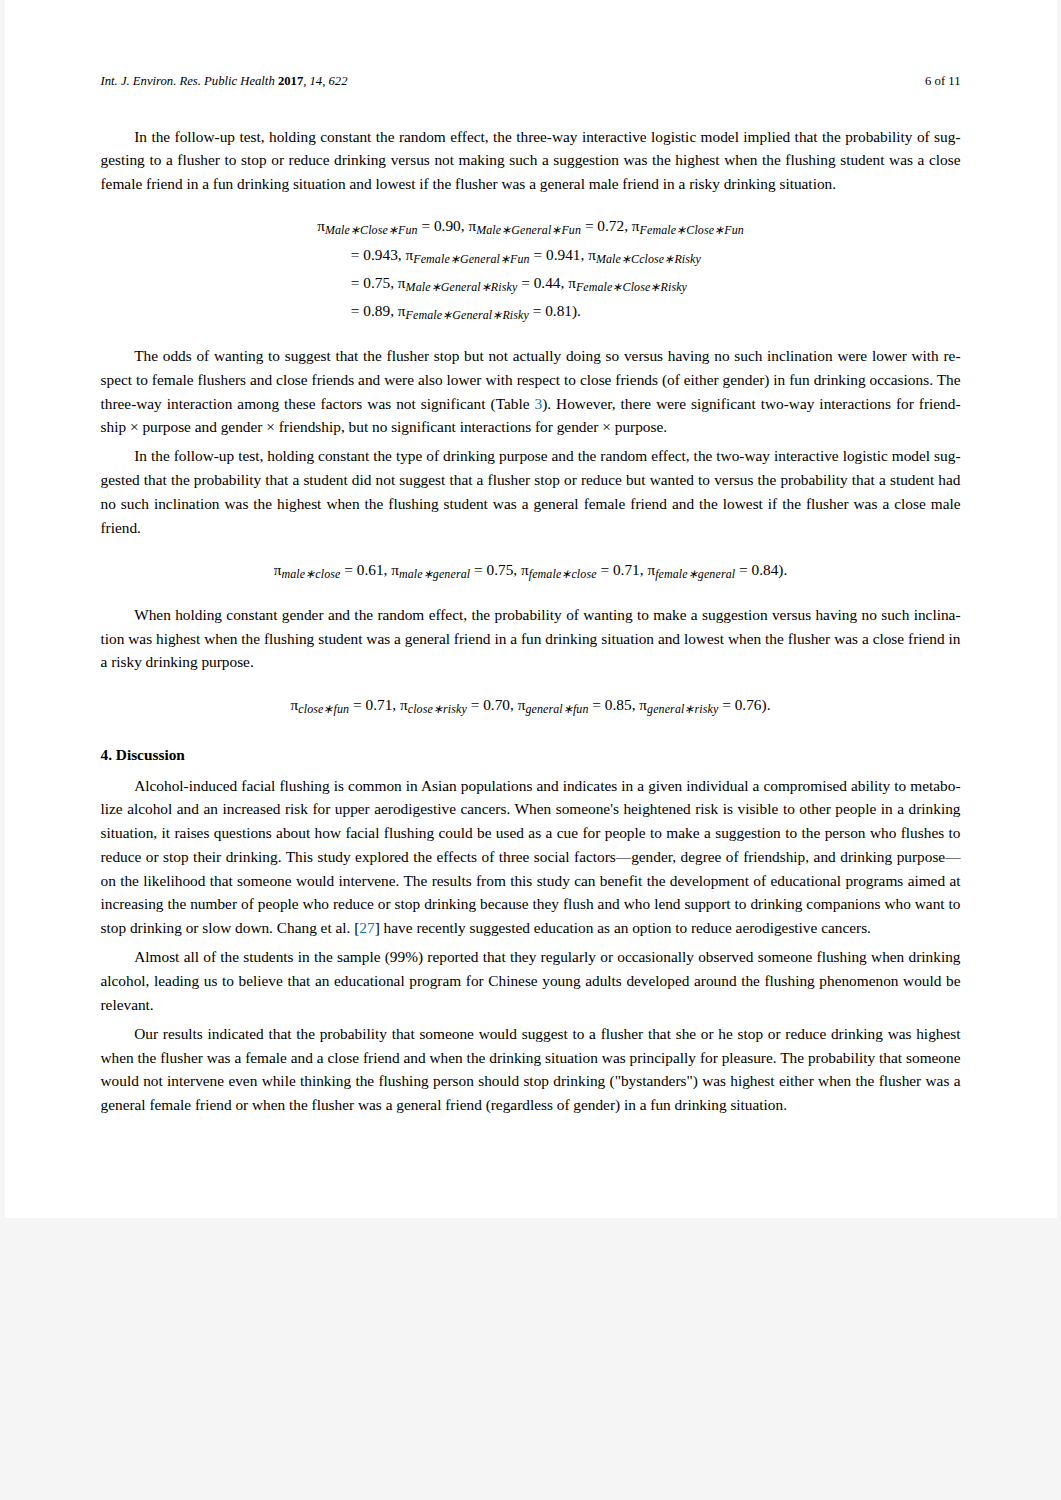Int. J. Environ. Res. Public Health 2017, 14, 622 6 of 11
In the follow-up test, holding constant the random effect, the three-way interactive logistic model implied that the probability of suggesting to a flusher to stop or reduce drinking versus not making such a suggestion was the highest when the flushing student was a close female friend in a fun drinking situation and lowest if the flusher was a general male friend in a risky drinking situation.
πMale∗Close∗Fun = 0.90, πMale∗General∗Fun = 0.72, πFemale∗Close∗Fun = 0.943, πFemale∗General∗Fun = 0.941, πMale∗Cclose∗Risky = 0.75, πMale∗General∗Risky = 0.44, πFemale∗Close∗Risky = 0.89, πFemale∗General∗Risky = 0.81).
The odds of wanting to suggest that the flusher stop but not actually doing so versus having no such inclination were lower with respect to female flushers and close friends and were also lower with respect to close friends (of either gender) in fun drinking occasions. The three-way interaction among these factors was not significant (Table 3). However, there were significant two-way interactions for friendship × purpose and gender × friendship, but no significant interactions for gender × purpose.
In the follow-up test, holding constant the type of drinking purpose and the random effect, the two-way interactive logistic model suggested that the probability that a student did not suggest that a flusher stop or reduce but wanted to versus the probability that a student had no such inclination was the highest when the flushing student was a general female friend and the lowest if the flusher was a close male friend.
πmale∗close = 0.61, πmale∗general = 0.75, πfemale∗close = 0.71, πfemale∗general = 0.84).
When holding constant gender and the random effect, the probability of wanting to make a suggestion versus having no such inclination was highest when the flushing student was a general friend in a fun drinking situation and lowest when the flusher was a close friend in a risky drinking purpose.
πclose∗fun = 0.71, πclose∗risky = 0.70, πgeneral∗fun = 0.85, πgeneral∗risky = 0.76).
4. Discussion
Alcohol-induced facial flushing is common in Asian populations and indicates in a given individual a compromised ability to metabolize alcohol and an increased risk for upper aerodigestive cancers. When someone's heightened risk is visible to other people in a drinking situation, it raises questions about how facial flushing could be used as a cue for people to make a suggestion to the person who flushes to reduce or stop their drinking. This study explored the effects of three social factors—gender, degree of friendship, and drinking purpose—on the likelihood that someone would intervene. The results from this study can benefit the development of educational programs aimed at increasing the number of people who reduce or stop drinking because they flush and who lend support to drinking companions who want to stop drinking or slow down. Chang et al. [27] have recently suggested education as an option to reduce aerodigestive cancers.
Almost all of the students in the sample (99%) reported that they regularly or occasionally observed someone flushing when drinking alcohol, leading us to believe that an educational program for Chinese young adults developed around the flushing phenomenon would be relevant.
Our results indicated that the probability that someone would suggest to a flusher that she or he stop or reduce drinking was highest when the flusher was a female and a close friend and when the drinking situation was principally for pleasure. The probability that someone would not intervene even while thinking the flushing person should stop drinking ("bystanders") was highest either when the flusher was a general female friend or when the flusher was a general friend (regardless of gender) in a fun drinking situation.